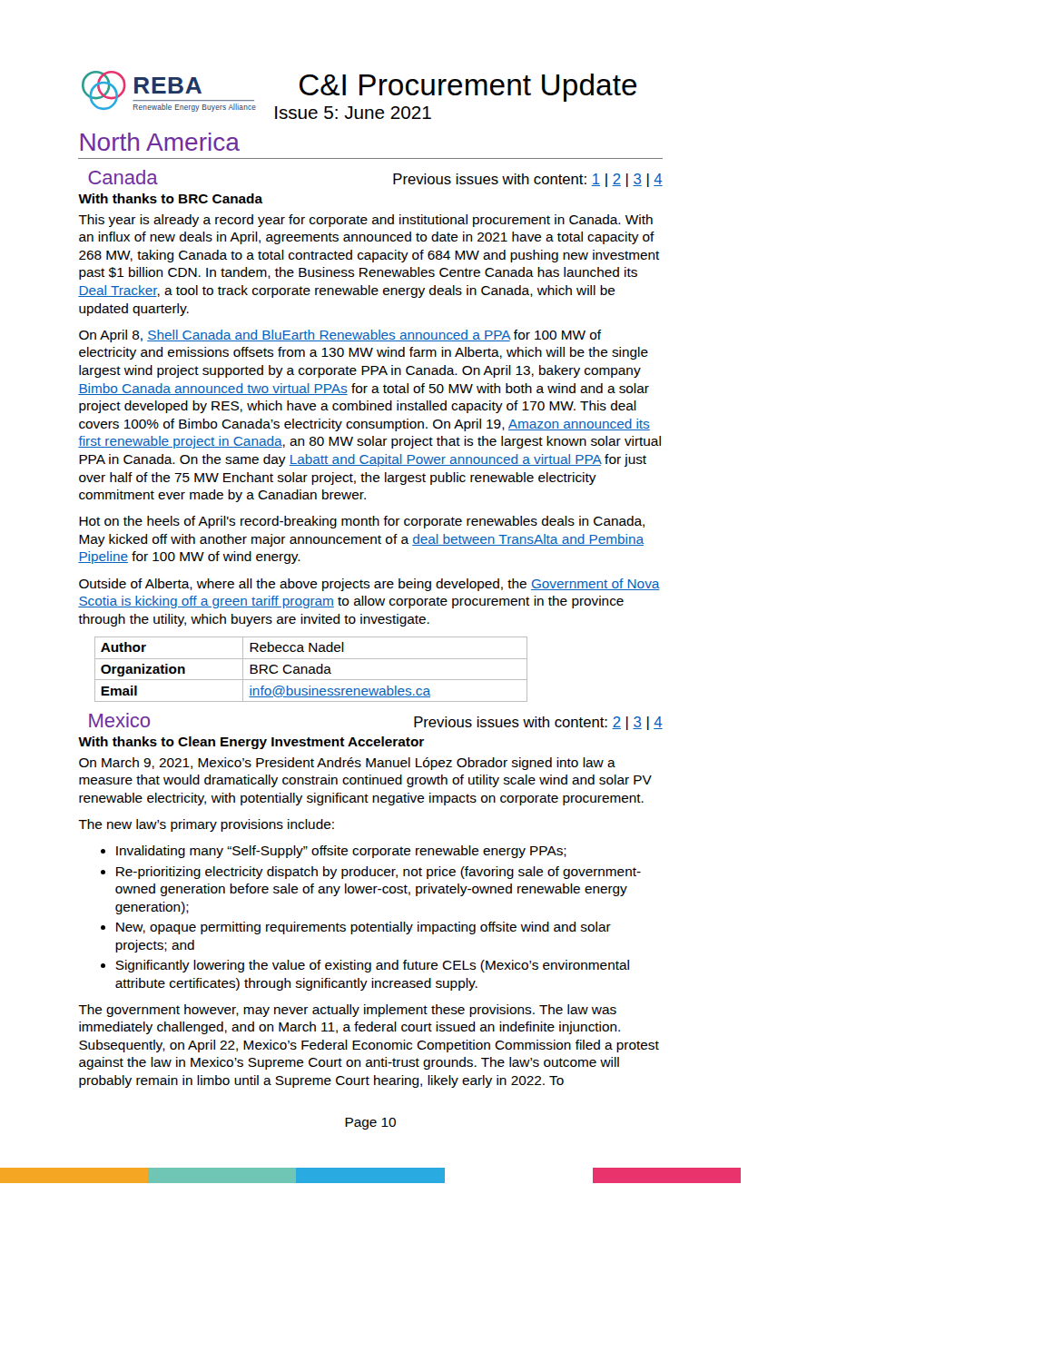REBA Renewable Energy Buyers Alliance
C&I Procurement Update
Issue 5: June 2021
North America
Canada
Previous issues with content: 1 | 2 | 3 | 4
With thanks to BRC Canada
This year is already a record year for corporate and institutional procurement in Canada. With an influx of new deals in April, agreements announced to date in 2021 have a total capacity of 268 MW, taking Canada to a total contracted capacity of 684 MW and pushing new investment past $1 billion CDN. In tandem, the Business Renewables Centre Canada has launched its Deal Tracker, a tool to track corporate renewable energy deals in Canada, which will be updated quarterly.
On April 8, Shell Canada and BluEarth Renewables announced a PPA for 100 MW of electricity and emissions offsets from a 130 MW wind farm in Alberta, which will be the single largest wind project supported by a corporate PPA in Canada. On April 13, bakery company Bimbo Canada announced two virtual PPAs for a total of 50 MW with both a wind and a solar project developed by RES, which have a combined installed capacity of 170 MW. This deal covers 100% of Bimbo Canada’s electricity consumption. On April 19, Amazon announced its first renewable project in Canada, an 80 MW solar project that is the largest known solar virtual PPA in Canada. On the same day Labatt and Capital Power announced a virtual PPA for just over half of the 75 MW Enchant solar project, the largest public renewable electricity commitment ever made by a Canadian brewer.
Hot on the heels of April's record-breaking month for corporate renewables deals in Canada, May kicked off with another major announcement of a deal between TransAlta and Pembina Pipeline for 100 MW of wind energy.
Outside of Alberta, where all the above projects are being developed, the Government of Nova Scotia is kicking off a green tariff program to allow corporate procurement in the province through the utility, which buyers are invited to investigate.
| Author | Rebecca Nadel |
| Organization | BRC Canada |
| Email | info@businessrenewables.ca |
Mexico
Previous issues with content: 2 | 3 | 4
With thanks to Clean Energy Investment Accelerator
On March 9, 2021, Mexico’s President Andrés Manuel López Obrador signed into law a measure that would dramatically constrain continued growth of utility scale wind and solar PV renewable electricity, with potentially significant negative impacts on corporate procurement.
The new law’s primary provisions include:
Invalidating many “Self-Supply” offsite corporate renewable energy PPAs;
Re-prioritizing electricity dispatch by producer, not price (favoring sale of government-owned generation before sale of any lower-cost, privately-owned renewable energy generation);
New, opaque permitting requirements potentially impacting offsite wind and solar projects; and
Significantly lowering the value of existing and future CELs (Mexico’s environmental attribute certificates) through significantly increased supply.
The government however, may never actually implement these provisions. The law was immediately challenged, and on March 11, a federal court issued an indefinite injunction. Subsequently, on April 22, Mexico’s Federal Economic Competition Commission filed a protest against the law in Mexico’s Supreme Court on anti-trust grounds. The law’s outcome will probably remain in limbo until a Supreme Court hearing, likely early in 2022. To
Page 10